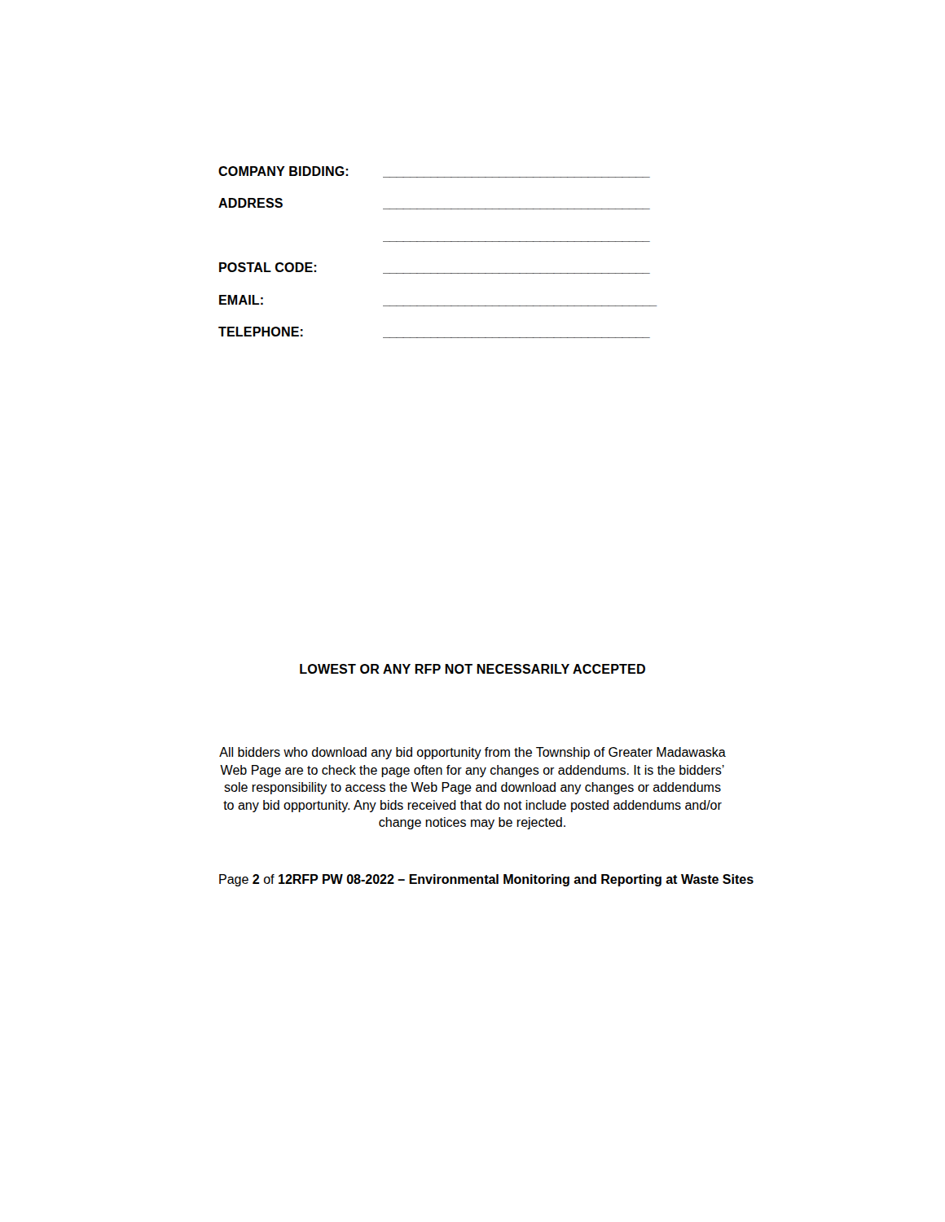| COMPANY BIDDING: | _______________________________________ |
| ADDRESS | _______________________________________ |
| | _______________________________________ |
| POSTAL CODE: | _______________________________________ |
| EMAIL: | ________________________________________ |
| TELEPHONE: | _______________________________________ |
LOWEST OR ANY RFP NOT NECESSARILY ACCEPTED
All bidders who download any bid opportunity from the Township of Greater Madawaska Web Page are to check the page often for any changes or addendums. It is the bidders’ sole responsibility to access the Web Page and download any changes or addendums to any bid opportunity. Any bids received that do not include posted addendums and/or change notices may be rejected.
Page 2 of 12 RFP PW 08-2022 – Environmental Monitoring and Reporting at Waste Sites